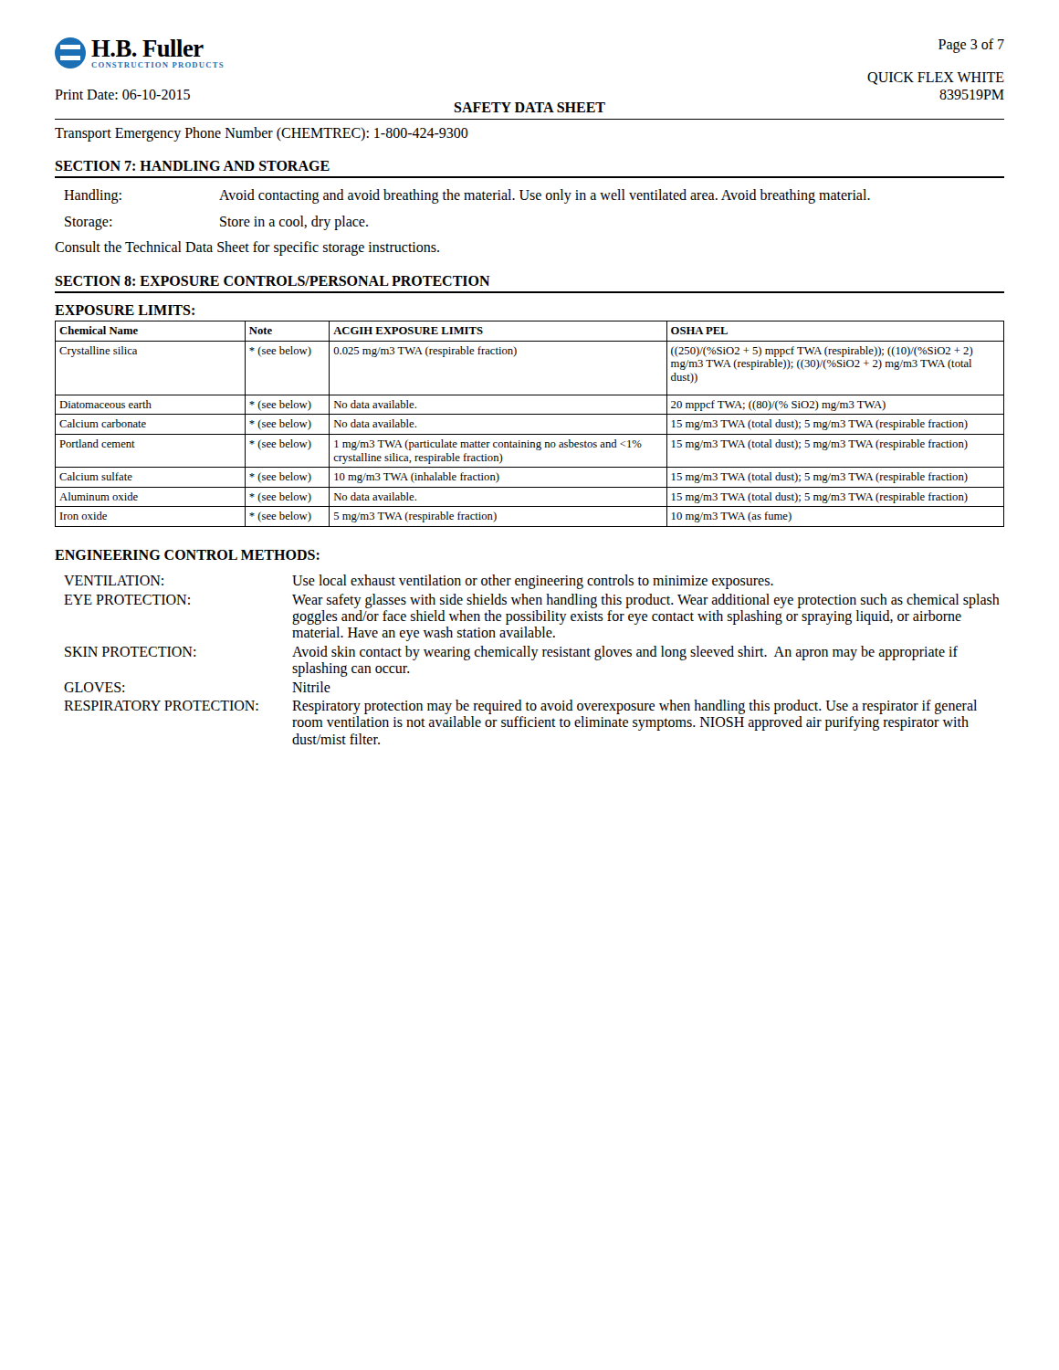H.B. Fuller
CONSTRUCTION PRODUCTS
Page 3 of 7
QUICK FLEX WHITE
Print Date: 06-10-2015
839519PM
SAFETY DATA SHEET
Transport Emergency Phone Number (CHEMTREC): 1-800-424-9300
SECTION 7: HANDLING AND STORAGE
| Handling: | Avoid contacting and avoid breathing the material. Use only in a well ventilated area. Avoid breathing material. |
| Storage: | Store in a cool, dry place. |
Consult the Technical Data Sheet for specific storage instructions.
SECTION 8: EXPOSURE CONTROLS/PERSONAL PROTECTION
EXPOSURE LIMITS:
| Chemical Name | Note | ACGIH EXPOSURE LIMITS | OSHA PEL |
| --- | --- | --- | --- |
| Crystalline silica | * (see below) | 0.025 mg/m3 TWA (respirable fraction) | ((250)/(%SiO2 + 5) mppcf TWA (respirable)); ((10)/(%SiO2 + 2) mg/m3 TWA (respirable)); ((30)/(%SiO2 + 2) mg/m3 TWA (total dust)) |
| Diatomaceous earth | * (see below) | No data available. | 20 mppcf TWA; ((80)/(% SiO2) mg/m3 TWA) |
| Calcium carbonate | * (see below) | No data available. | 15 mg/m3 TWA (total dust); 5 mg/m3 TWA (respirable fraction) |
| Portland cement | * (see below) | 1 mg/m3 TWA (particulate matter containing no asbestos and <1% crystalline silica, respirable fraction) | 15 mg/m3 TWA (total dust); 5 mg/m3 TWA (respirable fraction) |
| Calcium sulfate | * (see below) | 10 mg/m3 TWA (inhalable fraction) | 15 mg/m3 TWA (total dust); 5 mg/m3 TWA (respirable fraction) |
| Aluminum oxide | * (see below) | No data available. | 15 mg/m3 TWA (total dust); 5 mg/m3 TWA (respirable fraction) |
| Iron oxide | * (see below) | 5 mg/m3 TWA (respirable fraction) | 10 mg/m3 TWA (as fume) |
ENGINEERING CONTROL METHODS:
| VENTILATION: | Use local exhaust ventilation or other engineering controls to minimize exposures. |
| EYE PROTECTION: | Wear safety glasses with side shields when handling this product. Wear additional eye protection such as chemical splash goggles and/or face shield when the possibility exists for eye contact with splashing or spraying liquid, or airborne material. Have an eye wash station available. |
| SKIN PROTECTION: | Avoid skin contact by wearing chemically resistant gloves and long sleeved shirt. An apron may be appropriate if splashing can occur. |
| GLOVES: | Nitrile |
| RESPIRATORY PROTECTION: | Respiratory protection may be required to avoid overexposure when handling this product. Use a respirator if general room ventilation is not available or sufficient to eliminate symptoms. NIOSH approved air purifying respirator with dust/mist filter. |